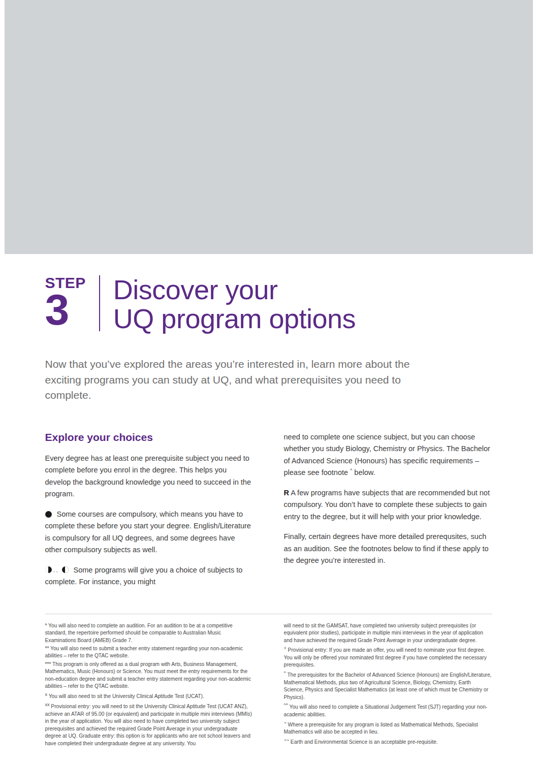Step 3
Discover your
UQ program options
Now that you’ve explored the areas you’re interested in, learn more about the exciting programs you can study at UQ, and what prerequisites you need to complete.
Explore your choices
Every degree has at least one prerequisite subject you need to complete before you enrol in the degree. This helps you develop the background knowledge you need to succeed in the program.
Some courses are compulsory, which means you have to complete these before you start your degree. English/Literature is compulsory for all UQ degrees, and some degrees have other compulsory subjects as well.
·· Some programs will give you a choice of subjects to complete. For instance, you might
need to complete one science subject, but you can choose whether you study Biology, Chemistry or Physics. The Bachelor of Advanced Science (Honours) has specific requirements – please see footnote ^ below.
R A few programs have subjects that are recommended but not compulsory. You don’t have to complete these subjects to gain entry to the degree, but it will help with your prior knowledge.
Finally, certain degrees have more detailed prerequsites, such as an audition. See the footnotes below to find if these apply to the degree you’re interested in.
* You will also need to complete an audition. For an audition to be at a competitive standard, the repertoire performed should be comparable to Australian Music Examinations Board (AMEB) Grade 7.
** You will also need to submit a teacher entry statement regarding your non-academic abilities – refer to the QTAC website.
*** This program is only offered as a dual program with Arts, Business Management, Mathematics, Music (Honours) or Science. You must meet the entry requirements for the non-education degree and submit a teacher entry statement regarding your non-academic abilities – refer to the QTAC website.
x You will also need to sit the University Clinical Aptitude Test (UCAT).
xx Provisional entry: you will need to sit the University Clinical Aptitude Test (UCAT ANZ), achieve an ATAR of 95.00 (or equivalent) and participate in multiple mini interviews (MMIs) in the year of application. You will also need to have completed two university subject prerequisites and achieved the required Grade Point Average in your undergraduate degree at UQ. Graduate entry: this option is for applicants who are not school leavers and have completed their undergraduate degree at any university. You
will need to sit the GAMSAT, have completed two university subject prerequisites (or equivalent prior studies), participate in multiple mini interviews in the year of application and have achieved the required Grade Point Average in your undergraduate degree.
+ Provisional entry: If you are made an offer, you will need to nominate your first degree. You will only be offered your nominated first degree if you have completed the necessary prerequisites.
^ The prerequisites for the Bachelor of Advanced Science (Honours) are English/Literature, Mathematical Methods, plus two of Agricultural Science, Biology, Chemistry, Earth Science, Physics and Specialist Mathematics (at least one of which must be Chemistry or Physics).
^^ You will also need to complete a Situational Judgement Test (SJT) regarding your non-academic abilities.
~ Where a prerequisite for any program is listed as Mathematical Methods, Specialist Mathematics will also be accepted in lieu.
~~ Earth and Environmental Science is an acceptable pre-requisite.